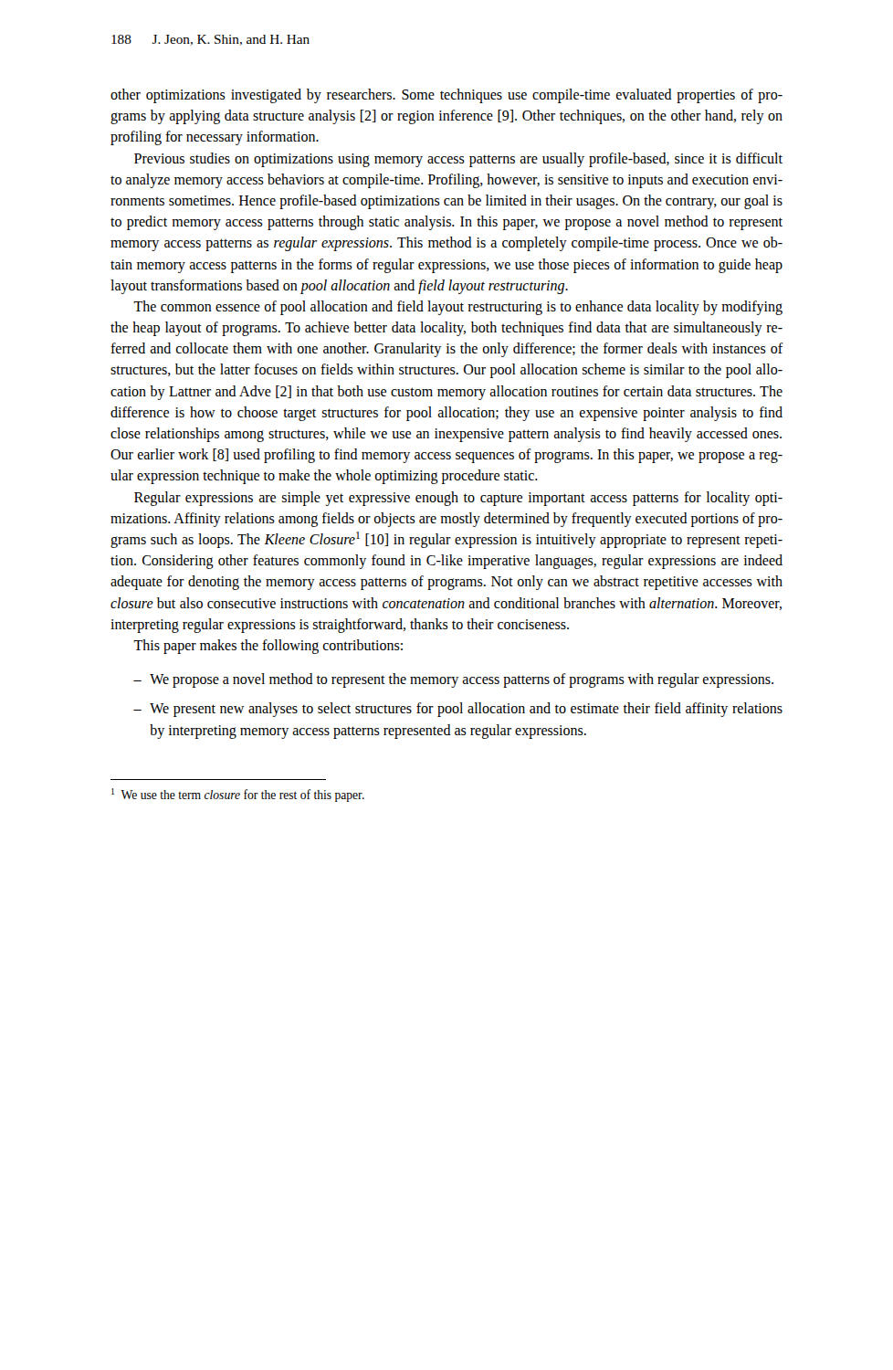188 J. Jeon, K. Shin, and H. Han
other optimizations investigated by researchers. Some techniques use compile-time evaluated properties of programs by applying data structure analysis [2] or region inference [9]. Other techniques, on the other hand, rely on profiling for necessary information.
Previous studies on optimizations using memory access patterns are usually profile-based, since it is difficult to analyze memory access behaviors at compile-time. Profiling, however, is sensitive to inputs and execution environments sometimes. Hence profile-based optimizations can be limited in their usages. On the contrary, our goal is to predict memory access patterns through static analysis. In this paper, we propose a novel method to represent memory access patterns as regular expressions. This method is a completely compile-time process. Once we obtain memory access patterns in the forms of regular expressions, we use those pieces of information to guide heap layout transformations based on pool allocation and field layout restructuring.
The common essence of pool allocation and field layout restructuring is to enhance data locality by modifying the heap layout of programs. To achieve better data locality, both techniques find data that are simultaneously referred and collocate them with one another. Granularity is the only difference; the former deals with instances of structures, but the latter focuses on fields within structures. Our pool allocation scheme is similar to the pool allocation by Lattner and Adve [2] in that both use custom memory allocation routines for certain data structures. The difference is how to choose target structures for pool allocation; they use an expensive pointer analysis to find close relationships among structures, while we use an inexpensive pattern analysis to find heavily accessed ones. Our earlier work [8] used profiling to find memory access sequences of programs. In this paper, we propose a regular expression technique to make the whole optimizing procedure static.
Regular expressions are simple yet expressive enough to capture important access patterns for locality optimizations. Affinity relations among fields or objects are mostly determined by frequently executed portions of programs such as loops. The Kleene Closure1 [10] in regular expression is intuitively appropriate to represent repetition. Considering other features commonly found in C-like imperative languages, regular expressions are indeed adequate for denoting the memory access patterns of programs. Not only can we abstract repetitive accesses with closure but also consecutive instructions with concatenation and conditional branches with alternation. Moreover, interpreting regular expressions is straightforward, thanks to their conciseness.
This paper makes the following contributions:
We propose a novel method to represent the memory access patterns of programs with regular expressions.
We present new analyses to select structures for pool allocation and to estimate their field affinity relations by interpreting memory access patterns represented as regular expressions.
1 We use the term closure for the rest of this paper.